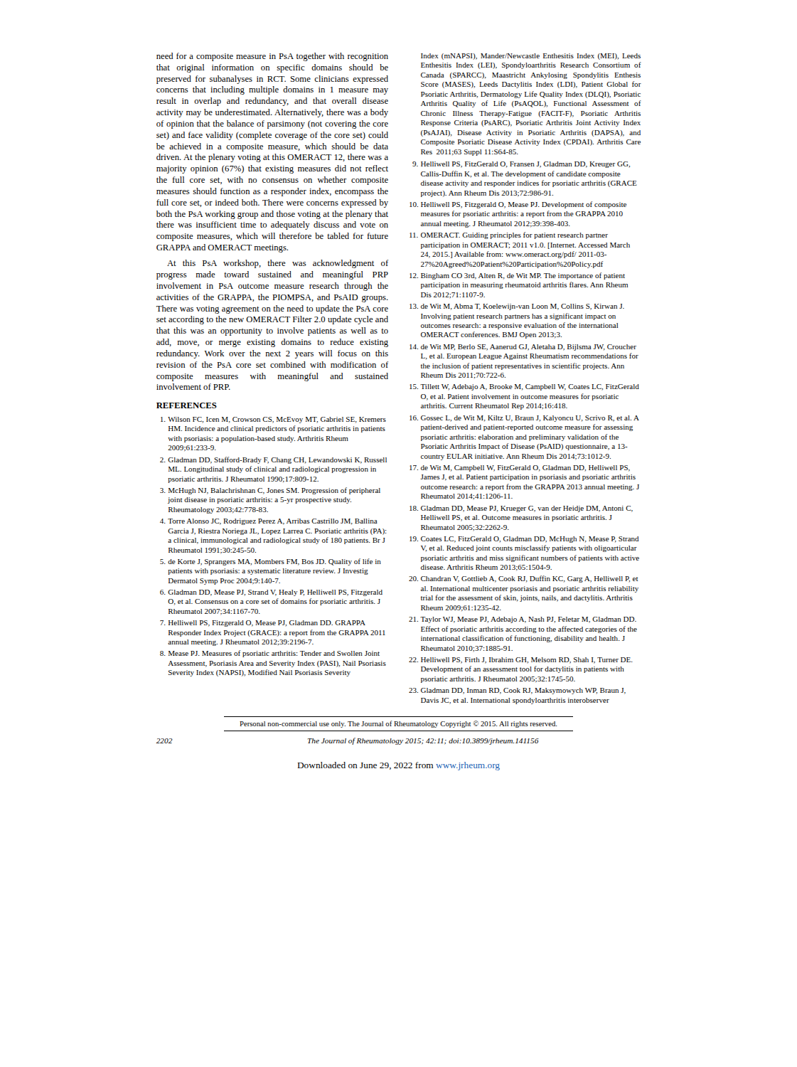need for a composite measure in PsA together with recognition that original information on specific domains should be preserved for subanalyses in RCT. Some clinicians expressed concerns that including multiple domains in 1 measure may result in overlap and redundancy, and that overall disease activity may be underestimated. Alternatively, there was a body of opinion that the balance of parsimony (not covering the core set) and face validity (complete coverage of the core set) could be achieved in a composite measure, which should be data driven. At the plenary voting at this OMERACT 12, there was a majority opinion (67%) that existing measures did not reflect the full core set, with no consensus on whether composite measures should function as a responder index, encompass the full core set, or indeed both. There were concerns expressed by both the PsA working group and those voting at the plenary that there was insufficient time to adequately discuss and vote on composite measures, which will therefore be tabled for future GRAPPA and OMERACT meetings.
At this PsA workshop, there was acknowledgment of progress made toward sustained and meaningful PRP involvement in PsA outcome measure research through the activities of the GRAPPA, the PIOMPSA, and PsAID groups. There was voting agreement on the need to update the PsA core set according to the new OMERACT Filter 2.0 update cycle and that this was an opportunity to involve patients as well as to add, move, or merge existing domains to reduce existing redundancy. Work over the next 2 years will focus on this revision of the PsA core set combined with modification of composite measures with meaningful and sustained involvement of PRP.
REFERENCES
Wilson FC, Icen M, Crowson CS, McEvoy MT, Gabriel SE, Kremers HM. Incidence and clinical predictors of psoriatic arthritis in patients with psoriasis: a population-based study. Arthritis Rheum 2009;61:233-9.
Gladman DD, Stafford-Brady F, Chang CH, Lewandowski K, Russell ML. Longitudinal study of clinical and radiological progression in psoriatic arthritis. J Rheumatol 1990;17:809-12.
McHugh NJ, Balachrishnan C, Jones SM. Progression of peripheral joint disease in psoriatic arthritis: a 5-yr prospective study. Rheumatology 2003;42:778-83.
Torre Alonso JC, Rodriguez Perez A, Arribas Castrillo JM, Ballina Garcia J, Riestra Noriega JL, Lopez Larrea C. Psoriatic arthritis (PA): a clinical, immunological and radiological study of 180 patients. Br J Rheumatol 1991;30:245-50.
de Korte J, Sprangers MA, Mombers FM, Bos JD. Quality of life in patients with psoriasis: a systematic literature review. J Investig Dermatol Symp Proc 2004;9:140-7.
Gladman DD, Mease PJ, Strand V, Healy P, Helliwell PS, Fitzgerald O, et al. Consensus on a core set of domains for psoriatic arthritis. J Rheumatol 2007;34:1167-70.
Helliwell PS, Fitzgerald O, Mease PJ, Gladman DD. GRAPPA Responder Index Project (GRACE): a report from the GRAPPA 2011 annual meeting. J Rheumatol 2012;39:2196-7.
Mease PJ. Measures of psoriatic arthritis: Tender and Swollen Joint Assessment, Psoriasis Area and Severity Index (PASI), Nail Psoriasis Severity Index (NAPSI), Modified Nail Psoriasis Severity
Index (mNAPSI), Mander/Newcastle Enthesitis Index (MEI), Leeds Enthesitis Index (LEI), Spondyloarthritis Research Consortium of Canada (SPARCC), Maastricht Ankylosing Spondylitis Enthesis Score (MASES), Leeds Dactylitis Index (LDI), Patient Global for Psoriatic Arthritis, Dermatology Life Quality Index (DLQI), Psoriatic Arthritis Quality of Life (PsAQOL), Functional Assessment of Chronic Illness Therapy-Fatigue (FACIT-F), Psoriatic Arthritis Response Criteria (PsARC), Psoriatic Arthritis Joint Activity Index (PsAJAI), Disease Activity in Psoriatic Arthritis (DAPSA), and Composite Psoriatic Disease Activity Index (CPDAI). Arthritis Care Res 2011;63 Suppl 11:S64-85.
Helliwell PS, FitzGerald O, Fransen J, Gladman DD, Kreuger GG, Callis-Duffin K, et al. The development of candidate composite disease activity and responder indices for psoriatic arthritis (GRACE project). Ann Rheum Dis 2013;72:986-91.
Helliwell PS, Fitzgerald O, Mease PJ. Development of composite measures for psoriatic arthritis: a report from the GRAPPA 2010 annual meeting. J Rheumatol 2012;39:398-403.
OMERACT. Guiding principles for patient research partner participation in OMERACT; 2011 v1.0. [Internet. Accessed March 24, 2015.] Available from: www.omeract.org/pdf/ 2011-03-27%20Agreed%20Patient%20Participation%20Policy.pdf
Bingham CO 3rd, Alten R, de Wit MP. The importance of patient participation in measuring rheumatoid arthritis flares. Ann Rheum Dis 2012;71:1107-9.
de Wit M, Abma T, Koelewijn-van Loon M, Collins S, Kirwan J. Involving patient research partners has a significant impact on outcomes research: a responsive evaluation of the international OMERACT conferences. BMJ Open 2013;3.
de Wit MP, Berlo SE, Aanerud GJ, Aletaha D, Bijlsma JW, Croucher L, et al. European League Against Rheumatism recommendations for the inclusion of patient representatives in scientific projects. Ann Rheum Dis 2011;70:722-6.
Tillett W, Adebajo A, Brooke M, Campbell W, Coates LC, FitzGerald O, et al. Patient involvement in outcome measures for psoriatic arthritis. Current Rheumatol Rep 2014;16:418.
Gossec L, de Wit M, Kiltz U, Braun J, Kalyoncu U, Scrivo R, et al. A patient-derived and patient-reported outcome measure for assessing psoriatic arthritis: elaboration and preliminary validation of the Psoriatic Arthritis Impact of Disease (PsAID) questionnaire, a 13-country EULAR initiative. Ann Rheum Dis 2014;73:1012-9.
de Wit M, Campbell W, FitzGerald O, Gladman DD, Helliwell PS, James J, et al. Patient participation in psoriasis and psoriatic arthritis outcome research: a report from the GRAPPA 2013 annual meeting. J Rheumatol 2014;41:1206-11.
Gladman DD, Mease PJ, Krueger G, van der Heidje DM, Antoni C, Helliwell PS, et al. Outcome measures in psoriatic arthritis. J Rheumatol 2005;32:2262-9.
Coates LC, FitzGerald O, Gladman DD, McHugh N, Mease P, Strand V, et al. Reduced joint counts misclassify patients with oligoarticular psoriatic arthritis and miss significant numbers of patients with active disease. Arthritis Rheum 2013;65:1504-9.
Chandran V, Gottlieb A, Cook RJ, Duffin KC, Garg A, Helliwell P, et al. International multicenter psoriasis and psoriatic arthritis reliability trial for the assessment of skin, joints, nails, and dactylitis. Arthritis Rheum 2009;61:1235-42.
Taylor WJ, Mease PJ, Adebajo A, Nash PJ, Feletar M, Gladman DD. Effect of psoriatic arthritis according to the affected categories of the international classification of functioning, disability and health. J Rheumatol 2010;37:1885-91.
Helliwell PS, Firth J, Ibrahim GH, Melsom RD, Shah I, Turner DE. Development of an assessment tool for dactylitis in patients with psoriatic arthritis. J Rheumatol 2005;32:1745-50.
Gladman DD, Inman RD, Cook RJ, Maksymowych WP, Braun J, Davis JC, et al. International spondyloarthritis interobserver
Personal non-commercial use only. The Journal of Rheumatology Copyright © 2015. All rights reserved.
2202 The Journal of Rheumatology 2015; 42:11; doi:10.3899/jrheum.141156
Downloaded on June 29, 2022 from www.jrheum.org